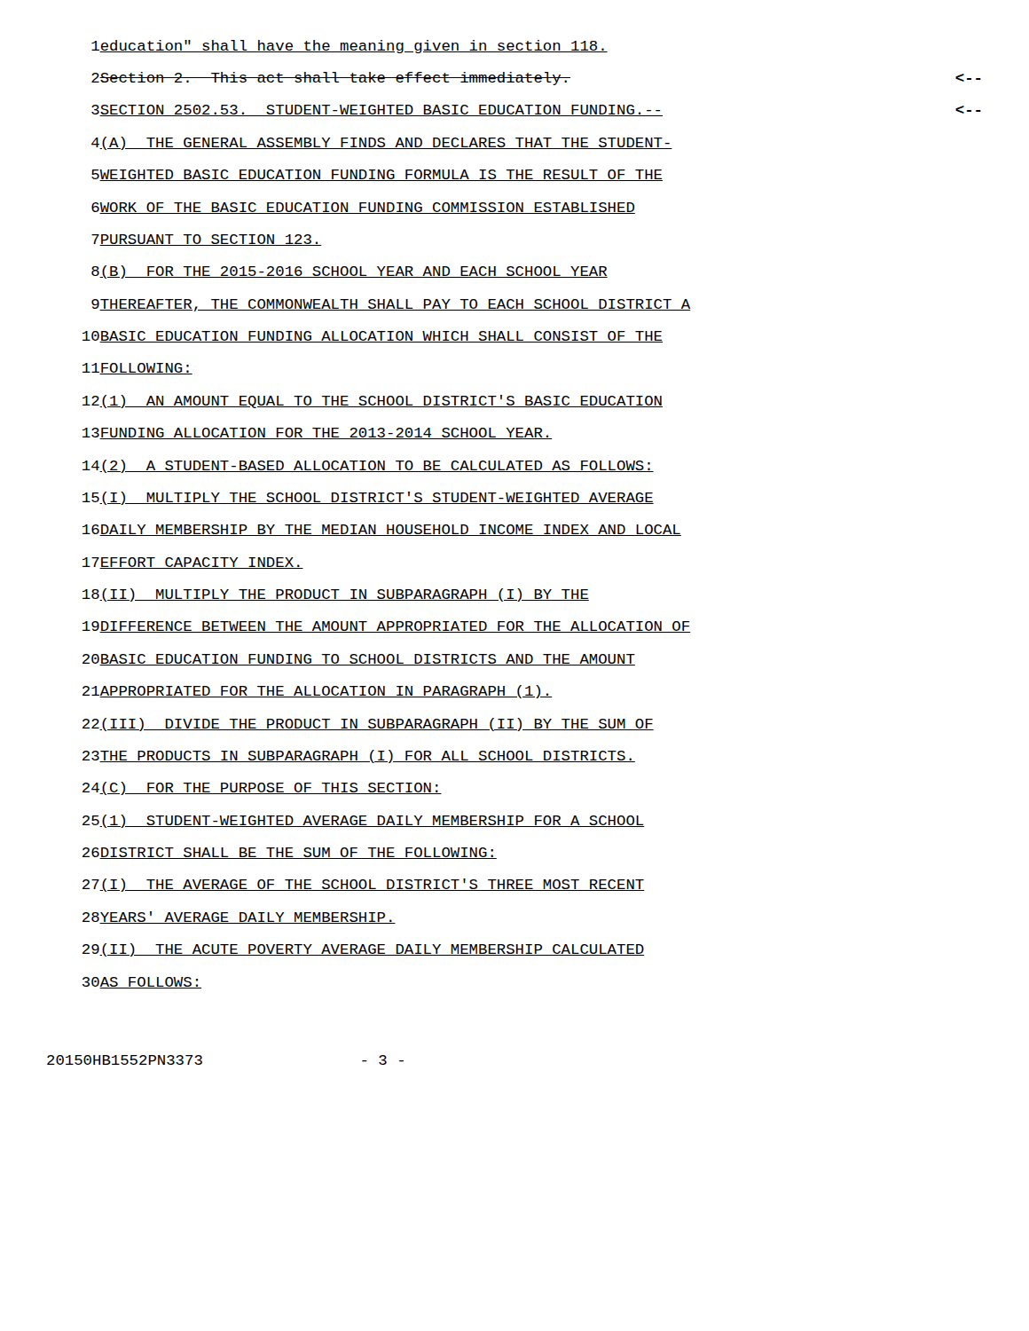| 1 | education" shall have the meaning given in section 118. | |
| 2 | Section 2. This act shall take effect immediately. | <-- |
| 3 | SECTION 2502.53. STUDENT-WEIGHTED BASIC EDUCATION FUNDING.-- | <-- |
| 4 | (A) THE GENERAL ASSEMBLY FINDS AND DECLARES THAT THE STUDENT- | |
| 5 | WEIGHTED BASIC EDUCATION FUNDING FORMULA IS THE RESULT OF THE | |
| 6 | WORK OF THE BASIC EDUCATION FUNDING COMMISSION ESTABLISHED | |
| 7 | PURSUANT TO SECTION 123. | |
| 8 | (B) FOR THE 2015-2016 SCHOOL YEAR AND EACH SCHOOL YEAR | |
| 9 | THEREAFTER, THE COMMONWEALTH SHALL PAY TO EACH SCHOOL DISTRICT A | |
| 10 | BASIC EDUCATION FUNDING ALLOCATION WHICH SHALL CONSIST OF THE | |
| 11 | FOLLOWING: | |
| 12 | (1) AN AMOUNT EQUAL TO THE SCHOOL DISTRICT'S BASIC EDUCATION | |
| 13 | FUNDING ALLOCATION FOR THE 2013-2014 SCHOOL YEAR. | |
| 14 | (2) A STUDENT-BASED ALLOCATION TO BE CALCULATED AS FOLLOWS: | |
| 15 | (I) MULTIPLY THE SCHOOL DISTRICT'S STUDENT-WEIGHTED AVERAGE | |
| 16 | DAILY MEMBERSHIP BY THE MEDIAN HOUSEHOLD INCOME INDEX AND LOCAL | |
| 17 | EFFORT CAPACITY INDEX. | |
| 18 | (II) MULTIPLY THE PRODUCT IN SUBPARAGRAPH (I) BY THE | |
| 19 | DIFFERENCE BETWEEN THE AMOUNT APPROPRIATED FOR THE ALLOCATION OF | |
| 20 | BASIC EDUCATION FUNDING TO SCHOOL DISTRICTS AND THE AMOUNT | |
| 21 | APPROPRIATED FOR THE ALLOCATION IN PARAGRAPH (1). | |
| 22 | (III) DIVIDE THE PRODUCT IN SUBPARAGRAPH (II) BY THE SUM OF | |
| 23 | THE PRODUCTS IN SUBPARAGRAPH (I) FOR ALL SCHOOL DISTRICTS. | |
| 24 | (C) FOR THE PURPOSE OF THIS SECTION: | |
| 25 | (1) STUDENT-WEIGHTED AVERAGE DAILY MEMBERSHIP FOR A SCHOOL | |
| 26 | DISTRICT SHALL BE THE SUM OF THE FOLLOWING: | |
| 27 | (I) THE AVERAGE OF THE SCHOOL DISTRICT'S THREE MOST RECENT | |
| 28 | YEARS' AVERAGE DAILY MEMBERSHIP. | |
| 29 | (II) THE ACUTE POVERTY AVERAGE DAILY MEMBERSHIP CALCULATED | |
| 30 | AS FOLLOWS: | |
20150HB1552PN3373 - 3 -